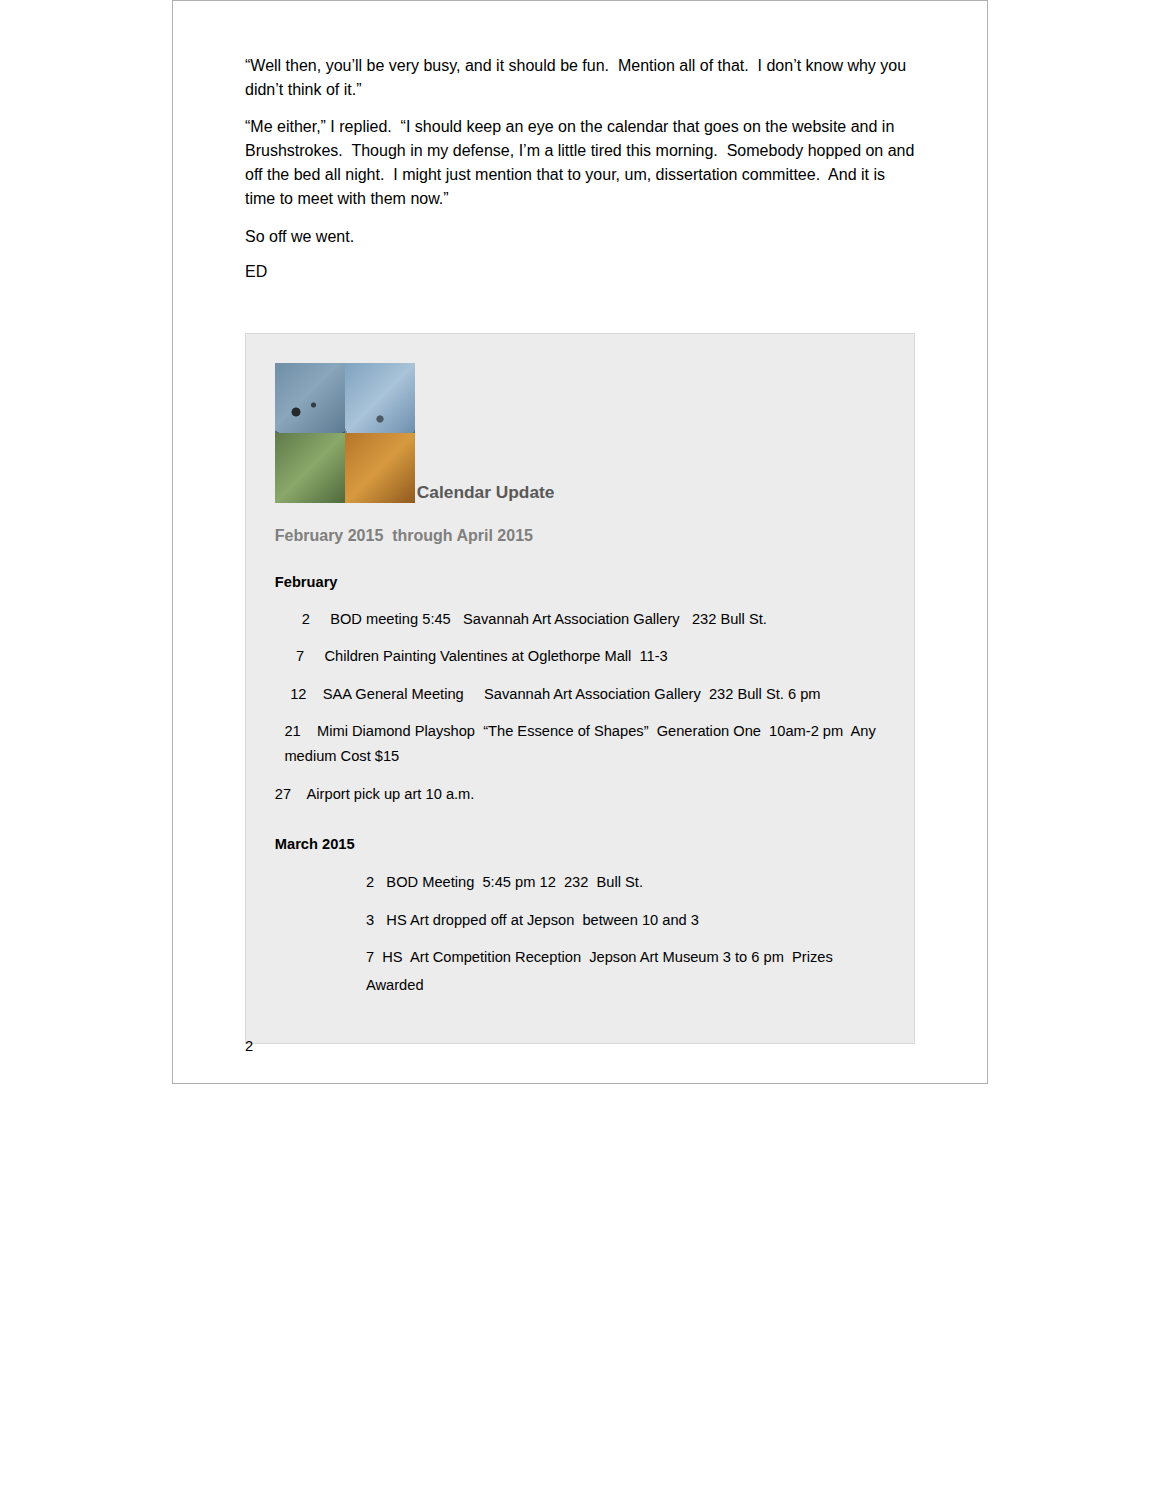“Well then, you’ll be very busy, and it should be fun. Mention all of that. I don’t know why you didn’t think of it.”
“Me either,” I replied. “I should keep an eye on the calendar that goes on the website and in Brushstrokes. Though in my defense, I’m a little tired this morning. Somebody hopped on and off the bed all night. I might just mention that to your, um, dissertation committee. And it is time to meet with them now.”
So off we went.
ED
Calendar Update
February 2015 through April 2015
February
2 BOD meeting 5:45 Savannah Art Association Gallery 232 Bull St.
7 Children Painting Valentines at Oglethorpe Mall 11-3
12 SAA General Meeting Savannah Art Association Gallery 232 Bull St. 6 pm
21 Mimi Diamond Playshop “The Essence of Shapes” Generation One 10am-2 pm Any medium Cost $15
27 Airport pick up art 10 a.m.
March 2015
2 BOD Meeting 5:45 pm 12 232 Bull St.
3 HS Art dropped off at Jepson between 10 and 3
7 HS Art Competition Reception Jepson Art Museum 3 to 6 pm Prizes Awarded
2